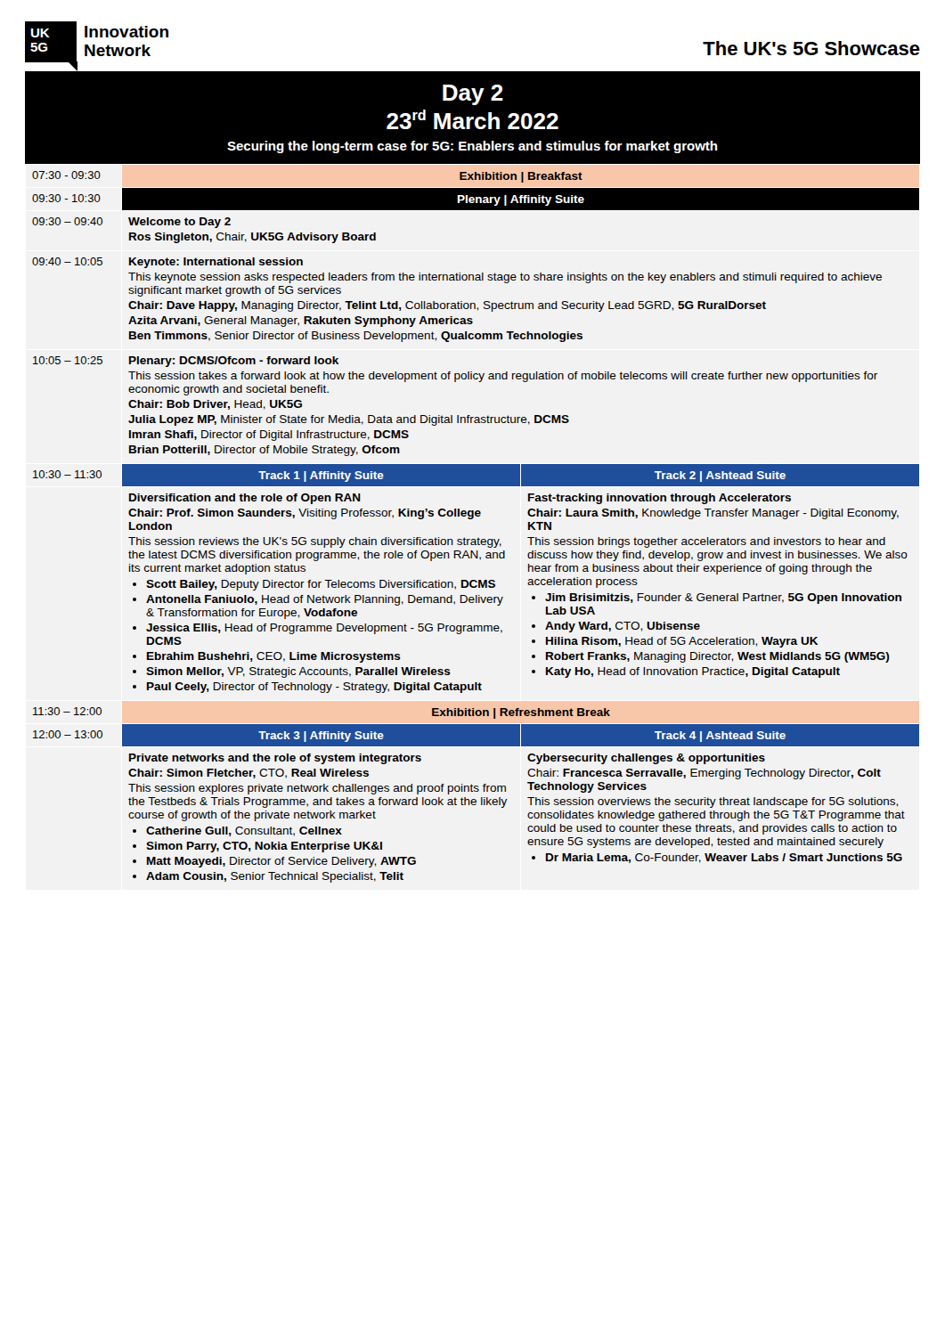UK 5G
Innovation
Network
The UK's 5G Showcase
Day 2
23rd March 2022
Securing the long-term case for 5G: Enablers and stimulus for market growth
| 07:30 - 09:30 | Exhibition / Breakfast |
| 09:30 - 10:30 | Plenary / Affinity Suite |
| 09:30 – 09:40 | Welcome to Day 2 Ros Singleton, Chair, UK5G Advisory Board |
| 09:40 – 10:05 | Keynote: International session This keynote session asks respected leaders from the international stage to share insights on the key enablers and stimuli required to achieve significant market growth of 5G services Chair: Dave Happy, Managing Director, Telint Ltd, Collaboration, Spectrum and Security Lead 5GRD, 5G RuralDorset Azita Arvani, General Manager, Rakuten Symphony Americas Ben Timmons , Senior Director of Business Development, Qualcomm Technologies |
| 10:05 – 10:25 | Plenary: DCMS/Ofcom - forward look This session takes a forward look at how the development of policy and regulation of mobile telecoms will create further new opportunities for economic growth and societal benefit. Chair: Bob Driver, Head, UK5G Julia Lopez MP, Minister of State for Media, Data and Digital Infrastructure, DCMS Imran Shafi, Director of Digital Infrastructure, DCMS Brian Potterill, Director of Mobile Strategy, Ofcom |
| 10:30 – 11:30 | Track 1 / Affinity Suite | Track 2 / Ashtead Suite |
| | Diversification and the role of Open RAN Chair: Prof. Simon Saunders, Visiting Professor, King’s College London This session reviews the UK's 5G supply chain diversification strategy, the latest DCMS diversification programme, the role of Open RAN, and its current market adoption status Scott Bailey, Deputy Director for Telecoms Diversification, DCMS Antonella Faniuolo, Head of Network Planning, Demand, Delivery & Transformation for Europe, Vodafone Jessica Ellis, Head of Programme Development - 5G Programme, DCMS Ebrahim Bushehri, CEO, Lime Microsystems Simon Mellor, VP, Strategic Accounts, Parallel Wireless Paul Ceely, Director of Technology - Strategy, Digital Catapult | Fast-tracking innovation through Accelerators Chair: Laura Smith, Knowledge Transfer Manager - Digital Economy, KTN This session brings together accelerators and investors to hear and discuss how they find, develop, grow and invest in businesses. We also hear from a business about their experience of going through the acceleration process Jim Brisimitzis, Founder & General Partner, 5G Open Innovation Lab USA Andy Ward, CTO, Ubisense Hilina Risom, Head of 5G Acceleration, Wayra UK Robert Franks, Managing Director, West Midlands 5G (WM5G) Katy Ho, Head of Innovation Practice , Digital Catapult |
| 11:30 – 12:00 | Exhibition / Refreshment Break |
| 12:00 – 13:00 | Track 3 / Affinity Suite | Track 4 / Ashtead Suite |
| | Private networks and the role of system integrators Chair: Simon Fletcher, CTO, Real Wireless This session explores private network challenges and proof points from the Testbeds & Trials Programme, and takes a forward look at the likely course of growth of the private network market Catherine Gull, Consultant, Cellnex Simon Parry, CTO, Nokia Enterprise UK&I Matt Moayedi, Director of Service Delivery, AWTG Adam Cousin, Senior Technical Specialist, Telit | Cybersecurity challenges & opportunities Chair: Francesca Serravalle, Emerging Technology Director , Colt Technology Services This session overviews the security threat landscape for 5G solutions, consolidates knowledge gathered through the 5G T&T Programme that could be used to counter these threats, and provides calls to action to ensure 5G systems are developed, tested and maintained securely Dr Maria Lema, Co-Founder, Weaver Labs / Smart Junctions 5G |